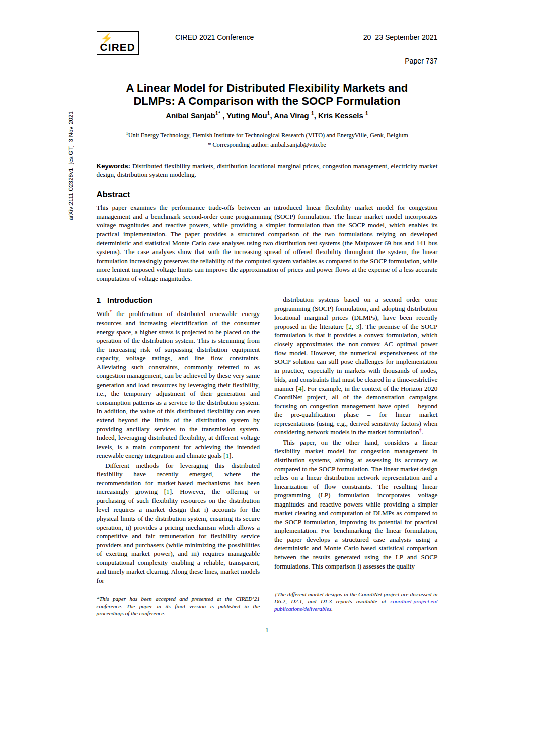arXiv:2111.02328v1 [cs.GT] 3 Nov 2021
⚡ CIRED
CIRED 2021 Conference 20–23 September 2021
Paper 737
A Linear Model for Distributed Flexibility Markets and
DLMPs: A Comparison with the SOCP Formulation
Anibal Sanjab1* , Yuting Mou1, Ana Virag 1, Kris Kessels 1
1Unit Energy Technology, Flemish Institute for Technological Research (VITO) and EnergyVille, Genk, Belgium
* Corresponding author: anibal.sanjab@vito.be
Keywords: Distributed flexibility markets, distribution locational marginal prices, congestion management, electricity market design, distribution system modeling.
Abstract
This paper examines the performance trade-offs between an introduced linear flexibility market model for congestion management and a benchmark second-order cone programming (SOCP) formulation. The linear market model incorporates voltage magnitudes and reactive powers, while providing a simpler formulation than the SOCP model, which enables its practical implementation. The paper provides a structured comparison of the two formulations relying on developed deterministic and statistical Monte Carlo case analyses using two distribution test systems (the Matpower 69-bus and 141-bus systems). The case analyses show that with the increasing spread of offered flexibility throughout the system, the linear formulation increasingly preserves the reliability of the computed system variables as compared to the SOCP formulation, while more lenient imposed voltage limits can improve the approximation of prices and power flows at the expense of a less accurate computation of voltage magnitudes.
1 Introduction
With* the proliferation of distributed renewable energy resources and increasing electrification of the consumer energy space, a higher stress is projected to be placed on the operation of the distribution system. This is stemming from the increasing risk of surpassing distribution equipment capacity, voltage ratings, and line flow constraints. Alleviating such constraints, commonly referred to as congestion management, can be achieved by these very same generation and load resources by leveraging their flexibility, i.e., the temporary adjustment of their generation and consumption patterns as a service to the distribution system. In addition, the value of this distributed flexibility can even extend beyond the limits of the distribution system by providing ancillary services to the transmission system. Indeed, leveraging distributed flexibility, at different voltage levels, is a main component for achieving the intended renewable energy integration and climate goals [1].
Different methods for leveraging this distributed flexibility have recently emerged, where the recommendation for market-based mechanisms has been increasingly growing [1]. However, the offering or purchasing of such flexibility resources on the distribution level requires a market design that i) accounts for the physical limits of the distribution system, ensuring its secure operation, ii) provides a pricing mechanism which allows a competitive and fair remuneration for flexibility service providers and purchasers (while minimizing the possibilities of exerting market power), and iii) requires manageable computational complexity enabling a reliable, transparent, and timely market clearing. Along these lines, market models for
distribution systems based on a second order cone programming (SOCP) formulation, and adopting distribution locational marginal prices (DLMPs), have been recently proposed in the literature [2, 3]. The premise of the SOCP formulation is that it provides a convex formulation, which closely approximates the non-convex AC optimal power flow model. However, the numerical expensiveness of the SOCP solution can still pose challenges for implementation in practice, especially in markets with thousands of nodes, bids, and constraints that must be cleared in a time-restrictive manner [4]. For example, in the context of the Horizon 2020 CoordiNet project, all of the demonstration campaigns focusing on congestion management have opted – beyond the pre-qualification phase – for linear market representations (using, e.g., derived sensitivity factors) when considering network models in the market formulation†.
This paper, on the other hand, considers a linear flexibility market model for congestion management in distribution systems, aiming at assessing its accuracy as compared to the SOCP formulation. The linear market design relies on a linear distribution network representation and a linearization of flow constraints. The resulting linear programming (LP) formulation incorporates voltage magnitudes and reactive powers while providing a simpler market clearing and computation of DLMPs as compared to the SOCP formulation, improving its potential for practical implementation. For benchmarking the linear formulation, the paper develops a structured case analysis using a deterministic and Monte Carlo-based statistical comparison between the results generated using the LP and SOCP formulations. This comparison i) assesses the quality
*This paper has been accepted and presented at the CIRED’21 conference. The paper in its final version is published in the proceedings of the conference.
†The different market designs in the CoordiNet project are discussed in D6.2, D2.1, and D1.3 reports available at coordinet-project.eu/ publications/deliverables.
1